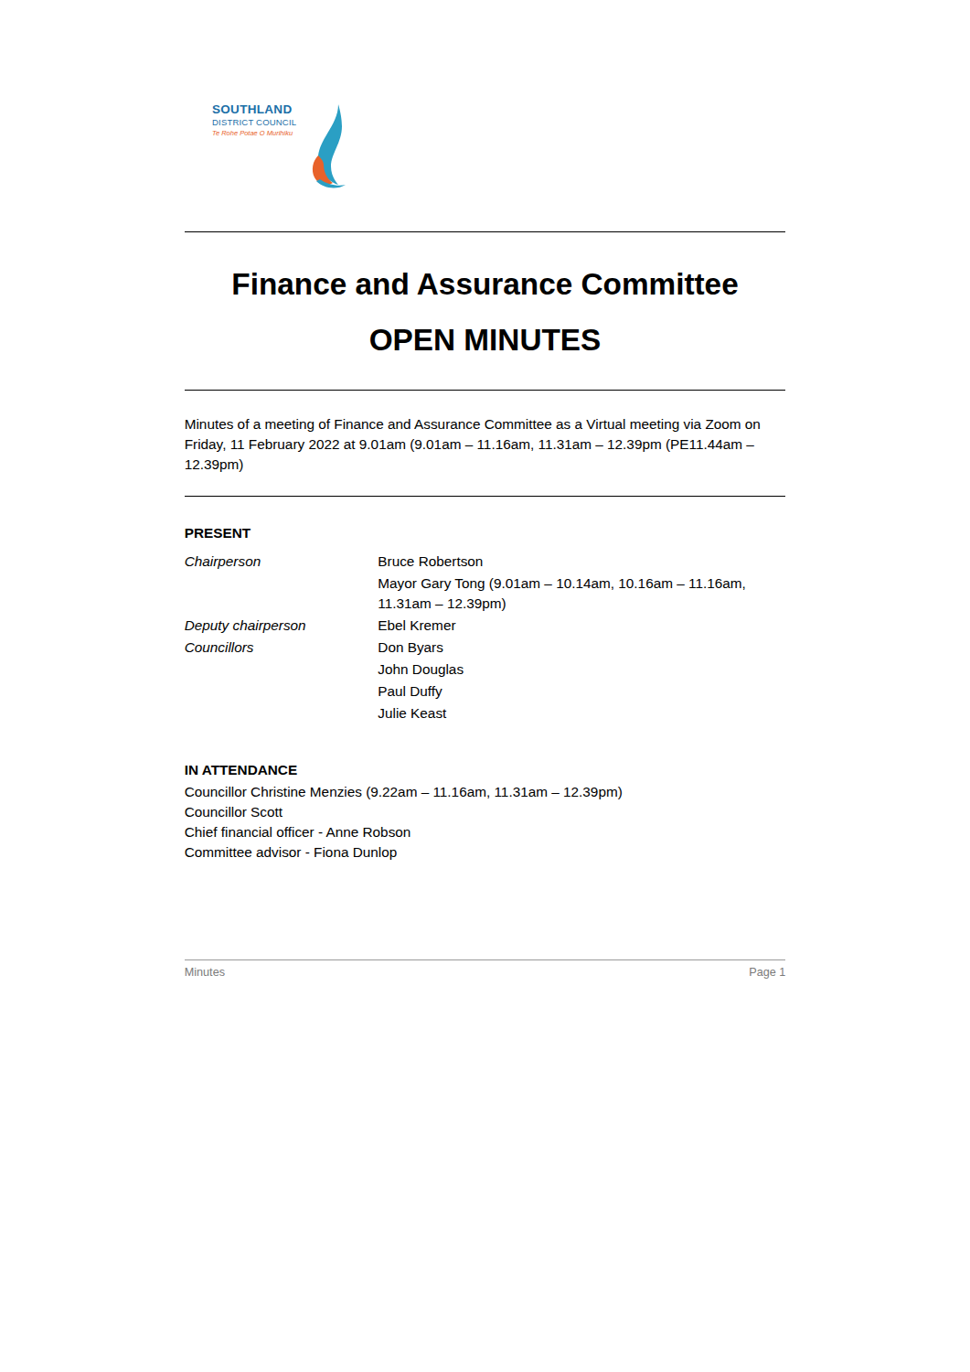SOUTHLAND DISTRICT COUNCIL Te Rohe Potae O Murihiku
Finance and Assurance Committee
OPEN MINUTES
Minutes of a meeting of Finance and Assurance Committee as a Virtual meeting via Zoom on Friday, 11 February 2022 at 9.01am (9.01am – 11.16am, 11.31am – 12.39pm (PE11.44am – 12.39pm)
PRESENT
| Chairperson | Bruce Robertson |
| | Mayor Gary Tong (9.01am – 10.14am, 10.16am – 11.16am, 11.31am – 12.39pm) |
| Deputy chairperson | Ebel Kremer |
| Councillors | Don Byars |
| | John Douglas |
| | Paul Duffy |
| | Julie Keast |
IN ATTENDANCE
Councillor Christine Menzies (9.22am – 11.16am, 11.31am – 12.39pm)
Councillor Scott
Chief financial officer - Anne Robson
Committee advisor - Fiona Dunlop
Minutes Page 1